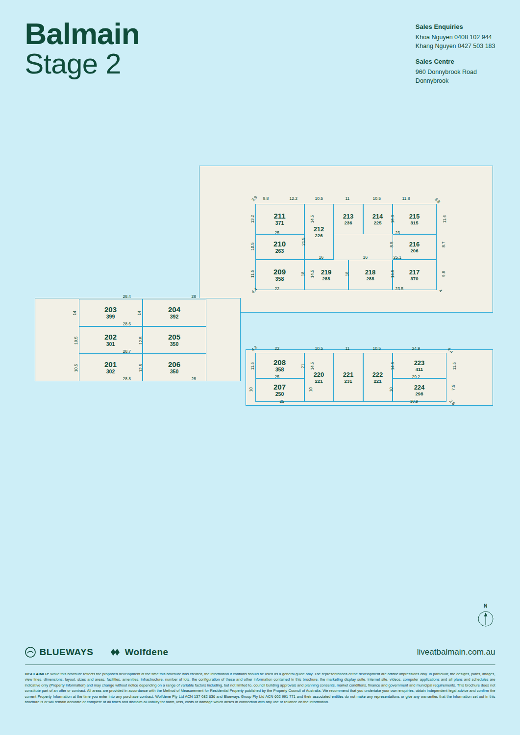Balmain Stage 2
Sales Enquiries
Khoa Nguyen 0408 102 944
Khang Nguyen 0427 503 183
Sales Centre
960 Donnybrook Road
Donnybrook
203399
202301
201302
204392
205350
206350
14 10.5 10.5 28.4 28.6 28.7 28.8 14 12.5 12.5 28 28
211371
210263
209358
212226
213236
214225
215315
216206
217370
218288
219288
3.9 9.8 12.2 10.5 11 10.5 11.8 8.8 13.2 10.5 11.5 4.4 14.5 21.5 14.5 25 22 18 18 16 16 16.3 8.5 14.5 23 25.1 23.5 11.6 8.7 9.8 4
208358
207250
220221
221231
222221
223411
224298
4.2 22 10.5 11 10.5 24.9 4.4 11.5 10 14.5 10 21 25 25 14.5 10 29.2 30.9 11.5 7.5 2.6
N
BLUEWAYS
Wolfdene
liveatbalmain.com.au
DISCLAIMER: While this brochure reflects the proposed development at the time this brochure was created, the information it contains should be used as a general guide only. The representations of the development are artistic impressions only. In particular, the designs, plans, images, view lines, dimensions, layout, sizes and areas, facilities, amenities, infrastructure, number of lots, the configuration of these and other information contained in this brochure, the marketing display suite, internet site, videos, computer applications and all plans and schedules are indicative only (Property Information) and may change without notice depending on a range of variable factors including, but not limited to, council building approvals and planning consents, market conditions, finance and government and municipal requirements. This brochure does not constitute part of an offer or contract. All areas are provided in accordance with the Method of Measurement for Residential Property published by the Property Council of Australia. We recommend that you undertake your own enquiries, obtain independent legal advice and confirm the current Property Information at the time you enter into any purchase contract. Wolfdene Pty Ltd ACN 137 082 636 and Blueways Group Pty Ltd ACN 602 991 771 and their associated entities do not make any representations or give any warranties that the information set out in this brochure is or will remain accurate or complete at all times and disclaim all liability for harm, loss, costs or damage which arises in connection with any use or reliance on the information.